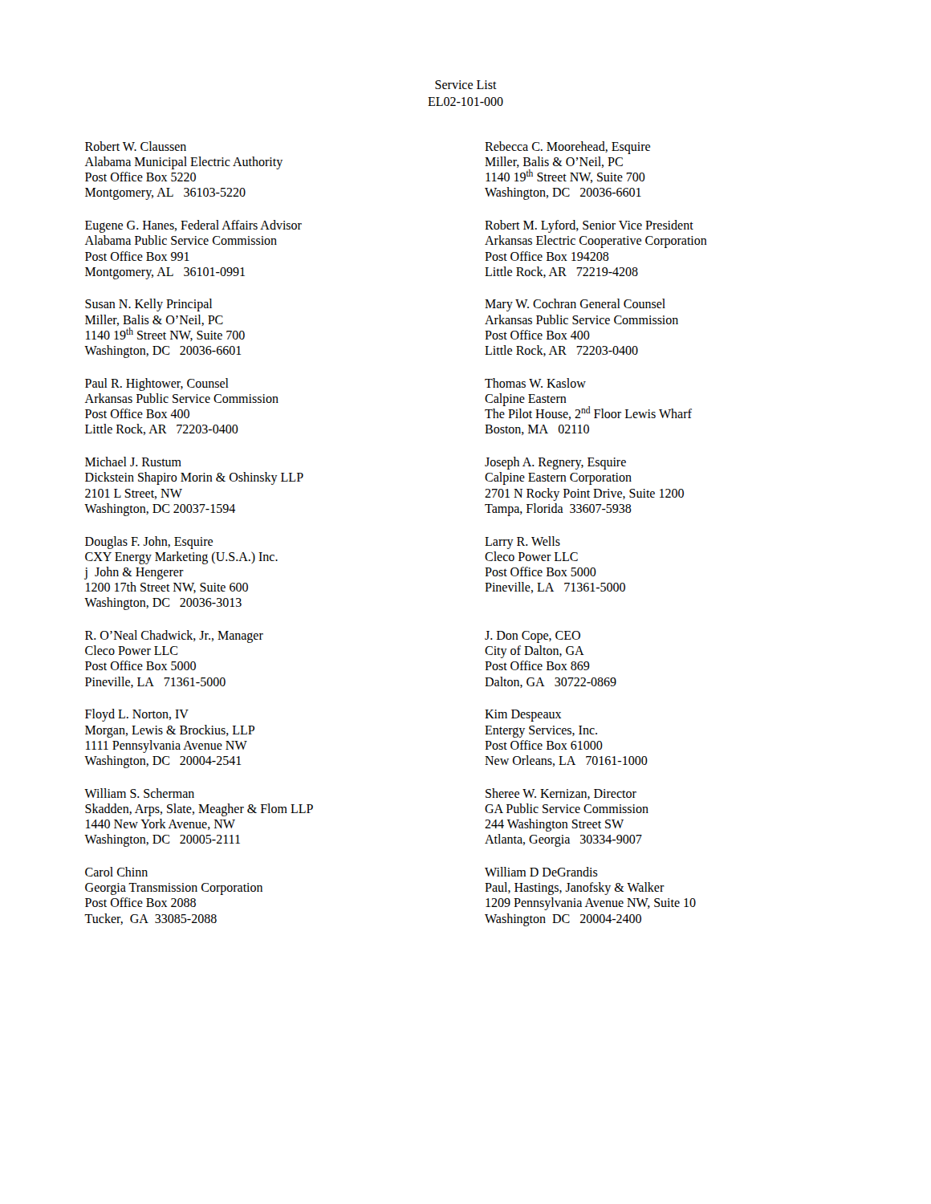Service List
EL02-101-000
| Robert W. Claussen Alabama Municipal Electric Authority Post Office Box 5220 Montgomery, AL 36103-5220 | Rebecca C. Moorehead, Esquire Miller, Balis & O’Neil, PC 1140 19 th Street NW, Suite 700 Washington, DC 20036-6601 |
| Eugene G. Hanes, Federal Affairs Advisor Alabama Public Service Commission Post Office Box 991 Montgomery, AL 36101-0991 | Robert M. Lyford, Senior Vice President Arkansas Electric Cooperative Corporation Post Office Box 194208 Little Rock, AR 72219-4208 |
| Susan N. Kelly Principal Miller, Balis & O’Neil, PC 1140 19 th Street NW, Suite 700 Washington, DC 20036-6601 | Mary W. Cochran General Counsel Arkansas Public Service Commission Post Office Box 400 Little Rock, AR 72203-0400 |
| Paul R. Hightower, Counsel Arkansas Public Service Commission Post Office Box 400 Little Rock, AR 72203-0400 | Thomas W. Kaslow Calpine Eastern The Pilot House, 2 nd Floor Lewis Wharf Boston, MA 02110 |
| Michael J. Rustum Dickstein Shapiro Morin & Oshinsky LLP 2101 L Street, NW Washington, DC 20037-1594 | Joseph A. Regnery, Esquire Calpine Eastern Corporation 2701 N Rocky Point Drive, Suite 1200 Tampa, Florida 33607-5938 |
| Douglas F. John, Esquire CXY Energy Marketing (U.S.A.) Inc. j John & Hengerer 1200 17th Street NW, Suite 600 Washington, DC 20036-3013 | Larry R. Wells Cleco Power LLC Post Office Box 5000 Pineville, LA 71361-5000 |
| R. O’Neal Chadwick, Jr., Manager Cleco Power LLC Post Office Box 5000 Pineville, LA 71361-5000 | J. Don Cope, CEO City of Dalton, GA Post Office Box 869 Dalton, GA 30722-0869 |
| Floyd L. Norton, IV Morgan, Lewis & Brockius, LLP 1111 Pennsylvania Avenue NW Washington, DC 20004-2541 | Kim Despeaux Entergy Services, Inc. Post Office Box 61000 New Orleans, LA 70161-1000 |
| William S. Scherman Skadden, Arps, Slate, Meagher & Flom LLP 1440 New York Avenue, NW Washington, DC 20005-2111 | Sheree W. Kernizan, Director GA Public Service Commission 244 Washington Street SW Atlanta, Georgia 30334-9007 |
| Carol Chinn Georgia Transmission Corporation Post Office Box 2088 Tucker, GA 33085-2088 | William D DeGrandis Paul, Hastings, Janofsky & Walker 1209 Pennsylvania Avenue NW, Suite 10 Washington DC 20004-2400 |